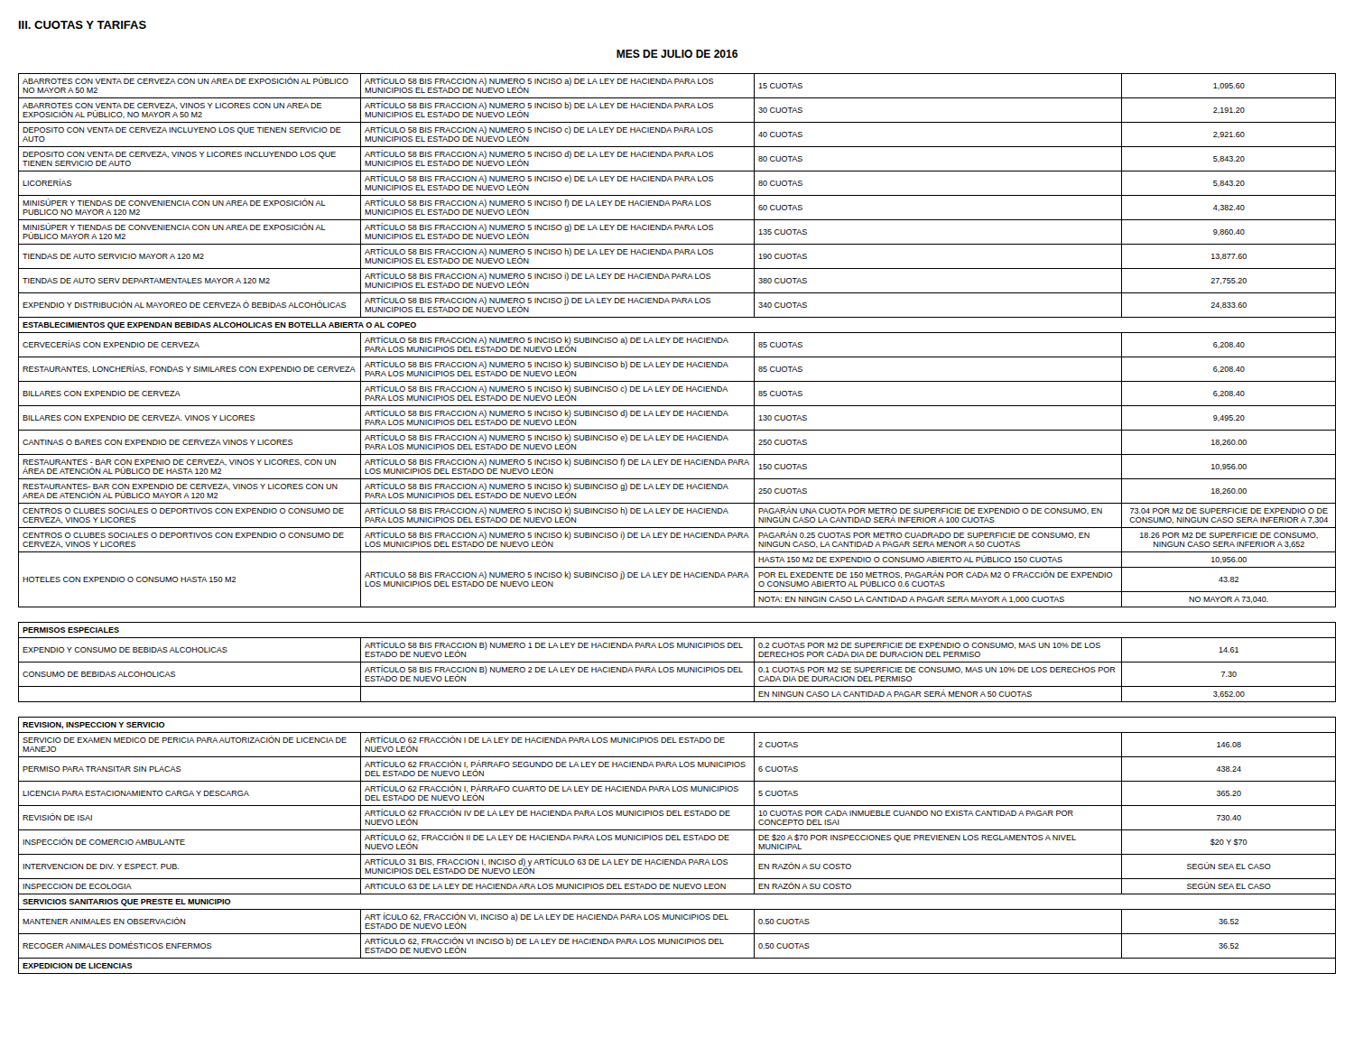III. CUOTAS Y TARIFAS
MES DE JULIO DE 2016
| ABARROTES CON VENTA DE CERVEZA CON UN AREA DE EXPOSICIÓN AL PÚBLICO NO MAYOR A 50 M2 | ARTÍCULO 58 BIS FRACCION A) NUMERO 5 INCISO a) DE LA LEY DE HACIENDA PARA LOS MUNICIPIOS EL ESTADO DE NUEVO LEÓN | 15 CUOTAS | 1,095.60 |
| ABARROTES CON VENTA DE CERVEZA, VINOS Y LICORES CON UN AREA DE EXPOSICIÓN AL PÚBLICO, NO MAYOR A 50 M2 | ARTÍCULO 58 BIS FRACCION A) NUMERO 5 INCISO b) DE LA LEY DE HACIENDA PARA LOS MUNICIPIOS EL ESTADO DE NUEVO LEÓN | 30 CUOTAS | 2,191.20 |
| DEPOSITO CON VENTA DE CERVEZA INCLUYENO LOS QUE TIENEN SERVICIO DE AUTO | ARTÍCULO 58 BIS FRACCION A) NUMERO 5 INCISO c) DE LA LEY DE HACIENDA PARA LOS MUNICIPIOS EL ESTADO DE NUEVO LEÓN | 40 CUOTAS | 2,921.60 |
| DEPOSITO CON VENTA DE CERVEZA, VINOS Y LICORES INCLUYENDO LOS QUE TIENEN SERVICIO DE AUTO | ARTÍCULO 58 BIS FRACCION A) NUMERO 5 INCISO d) DE LA LEY DE HACIENDA PARA LOS MUNICIPIOS EL ESTADO DE NUEVO LEÓN | 80 CUOTAS | 5,843.20 |
| LICORERÍAS | ARTÍCULO 58 BIS FRACCION A) NUMERO 5 INCISO e) DE LA LEY DE HACIENDA PARA LOS MUNICIPIOS EL ESTADO DE NUEVO LEÓN | 80 CUOTAS | 5,843.20 |
| MINISÚPER Y TIENDAS DE CONVENIENCIA CON UN AREA DE EXPOSICIÓN AL PUBLICO NO MAYOR A 120 M2 | ARTÍCULO 58 BIS FRACCION A) NUMERO 5 INCISO f) DE LA LEY DE HACIENDA PARA LOS MUNICIPIOS EL ESTADO DE NUEVO LEÓN | 60 CUOTAS | 4,382.40 |
| MINISÚPER Y TIENDAS DE CONVENIENCIA CON UN AREA DE EXPOSICIÓN AL PÚBLICO MAYOR A 120 M2 | ARTÍCULO 58 BIS FRACCION A) NUMERO 5 INCISO g) DE LA LEY DE HACIENDA PARA LOS MUNICIPIOS EL ESTADO DE NUEVO LEÓN | 135 CUOTAS | 9,860.40 |
| TIENDAS DE AUTO SERVICIO MAYOR A 120 M2 | ARTÍCULO 58 BIS FRACCION A) NUMERO 5 INCISO h) DE LA LEY DE HACIENDA PARA LOS MUNICIPIOS EL ESTADO DE NUEVO LEÓN | 190 CUOTAS | 13,877.60 |
| TIENDAS DE AUTO SERV DEPARTAMENTALES MAYOR A 120 M2 | ARTÍCULO 58 BIS FRACCION A) NUMERO 5 INCISO i) DE LA LEY DE HACIENDA PARA LOS MUNICIPIOS EL ESTADO DE NUEVO LEÓN | 380 CUOTAS | 27,755.20 |
| EXPENDIO Y DISTRIBUCIÓN AL MAYOREO DE CERVEZA Ó BEBIDAS ALCOHÓLICAS | ARTÍCULO 58 BIS FRACCION A) NUMERO 5 INCISO j) DE LA LEY DE HACIENDA PARA LOS MUNICIPIOS EL ESTADO DE NUEVO LEÓN | 340 CUOTAS | 24,833.60 |
| ESTABLECIMIENTOS QUE EXPENDAN BEBIDAS ALCOHOLICAS EN BOTELLA ABIERTA O AL COPEO |
| CERVECERÍAS CON EXPENDIO DE CERVEZA | ARTÍCULO 58 BIS FRACCION A) NUMERO 5 INCISO k) SUBINCISO a) DE LA LEY DE HACIENDA PARA LOS MUNICIPIOS DEL ESTADO DE NUEVO LEÓN | 85 CUOTAS | 6,208.40 |
| RESTAURANTES, LONCHERÍAS, FONDAS Y SIMILARES CON EXPENDIO DE CERVEZA | ARTÍCULO 58 BIS FRACCION A) NUMERO 5 INCISO k) SUBINCISO b) DE LA LEY DE HACIENDA PARA LOS MUNICIPIOS DEL ESTADO DE NUEVO LEÓN | 85 CUOTAS | 6,208.40 |
| BILLARES CON EXPENDIO DE CERVEZA | ARTÍCULO 58 BIS FRACCION A) NUMERO 5 INCISO k) SUBINCISO c) DE LA LEY DE HACIENDA PARA LOS MUNICIPIOS DEL ESTADO DE NUEVO LEÓN | 85 CUOTAS | 6,208.40 |
| BILLARES CON EXPENDIO DE CERVEZA. VINOS Y LICORES | ARTÍCULO 58 BIS FRACCION A) NUMERO 5 INCISO k) SUBINCISO d) DE LA LEY DE HACIENDA PARA LOS MUNICIPIOS DEL ESTADO DE NUEVO LEÓN | 130 CUOTAS | 9,495.20 |
| CANTINAS O BARES CON EXPENDIO DE CERVEZA VINOS Y LICORES | ARTÍCULO 58 BIS FRACCION A) NUMERO 5 INCISO k) SUBINCISO e) DE LA LEY DE HACIENDA PARA LOS MUNICIPIOS DEL ESTADO DE NUEVO LEÓN | 250 CUOTAS | 18,260.00 |
| RESTAURANTES - BAR CON EXPENIO DE CERVEZA, VINOS Y LICORES, CON UN ÁREA DE ATENCIÓN AL PÚBLICO DE HASTA 120 M2 | ARTÍCULO 58 BIS FRACCION A) NUMERO 5 INCISO k) SUBINCISO f) DE LA LEY DE HACIENDA PARA LOS MUNICIPIOS DEL ESTADO DE NUEVO LEÓN | 150 CUOTAS | 10,956.00 |
| RESTAURANTES- BAR CON EXPENDIO DE CERVEZA, VINOS Y LICORES CON UN AREA DE ATENCIÓN AL PÚBLICO MAYOR A 120 M2 | ARTÍCULO 58 BIS FRACCION A) NUMERO 5 INCISO k) SUBINCISO g) DE LA LEY DE HACIENDA PARA LOS MUNICIPIOS DEL ESTADO DE NUEVO LEÓN | 250 CUOTAS | 18,260.00 |
| CENTROS O CLUBES SOCIALES O DEPORTIVOS CON EXPENDIO O CONSUMO DE CERVEZA, VINOS Y LICORES | ARTÍCULO 58 BIS FRACCION A) NUMERO 5 INCISO k) SUBINCISO h) DE LA LEY DE HACIENDA PARA LOS MUNICIPIOS DEL ESTADO DE NUEVO LEÓN | PAGARÁN UNA CUOTA POR METRO DE SUPERFICIE DE EXPENDIO O DE CONSUMO, EN NINGÚN CASO LA CANTIDAD SERÁ INFERIOR A 100 CUOTAS | 73.04 POR M2 DE SUPERFICIE DE EXPENDIO O DE CONSUMO, NINGUN CASO SERA INFERIOR A 7,304 |
| CENTROS O CLUBES SOCIALES O DEPORTIVOS CON EXPENDIO O CONSUMO DE CERVEZA, VINOS Y LICORES | ARTÍCULO 58 BIS FRACCION A) NUMERO 5 INCISO k) SUBINCISO i) DE LA LEY DE HACIENDA PARA LOS MUNICIPIOS DEL ESTADO DE NUEVO LEÓN | PAGARÁN 0.25 CUOTAS POR METRO CUADRADO DE SUPERFICIE DE CONSUMO, EN NINGUN CASO, LA CANTIDAD A PAGAR SERA MENOR A 50 CUOTAS | 18.26 POR M2 DE SUPERFICIE DE CONSUMO, NINGUN CASO SERA INFERIOR A 3,652 |
| HOTELES CON EXPENDIO O CONSUMO HASTA 150 M2 | ARTICULO 58 BIS FRACCION A) NUMERO 5 INCISO k) SUBINCISO j) DE LA LEY DE HACIENDA PARA LOS MUNICIPIOS DEL ESTADO DE NUEVO LEON | HASTA 150 M2 DE EXPENDIO O CONSUMO ABIERTO AL PÚBLICO 150 CUOTAS | 10,956.00 |
| POR EL EXEDENTE DE 150 METROS, PAGARÁN POR CADA M2 O FRACCIÓN DE EXPENDIO O CONSUMO ABIERTO AL PÚBLICO 0.6 CUOTAS | 43.82 |
| NOTA: EN NINGIN CASO LA CANTIDAD A PAGAR SERA MAYOR A 1,000 CUOTAS | NO MAYOR A 73,040. |
| PERMISOS ESPECIALES |
| EXPENDIO Y CONSUMO DE BEBIDAS ALCOHOLICAS | ARTÍCULO 58 BIS FRACCION B) NUMERO 1 DE LA LEY DE HACIENDA PARA LOS MUNICIPIOS DEL ESTADO DE NUEVO LEÓN | 0.2 CUOTAS POR M2 DE SUPERFICIE DE EXPENDIO O CONSUMO, MAS UN 10% DE LOS DERECHOS POR CADA DIA DE DURACION DEL PERMISO | 14.61 |
| CONSUMO DE BEBIDAS ALCOHOLICAS | ARTÍCULO 58 BIS FRACCION B) NUMERO 2 DE LA LEY DE HACIENDA PARA LOS MUNICIPIOS DEL ESTADO DE NUEVO LEÓN | 0.1 CUOTAS POR M2 SE SUPERFICIE DE CONSUMO, MAS UN 10% DE LOS DERECHOS POR CADA DIA DE DURACION DEL PERMISO | 7.30 |
| | | EN NINGUN CASO LA CANTIDAD A PAGAR SERÁ MENOR A 50 CUOTAS | 3,652.00 |
| REVISION, INSPECCION Y SERVICIO |
| SERVICIO DE EXAMEN MEDICO DE PERICIA PARA AUTORIZACIÓN DE LICENCIA DE MANEJO | ARTÍCULO 62 FRACCIÓN I DE LA LEY DE HACIENDA PARA LOS MUNICIPIOS DEL ESTADO DE NUEVO LEÓN | 2 CUOTAS | 146.08 |
| PERMISO PARA TRANSITAR SIN PLACAS | ARTÍCULO 62 FRACCIÓN I, PÁRRAFO SEGUNDO DE LA LEY DE HACIENDA PARA LOS MUNICIPIOS DEL ESTADO DE NUEVO LEÓN | 6 CUOTAS | 438.24 |
| LICENCIA PARA ESTACIONAMIENTO CARGA Y DESCARGA | ARTÍCULO 62 FRACCIÓN I, PÁRRAFO CUARTO DE LA LEY DE HACIENDA PARA LOS MUNICIPIOS DEL ESTADO DE NUEVO LEÓN | 5 CUOTAS | 365.20 |
| REVISIÓN DE ISAI | ARTÍCULO 62 FRACCIÓN IV DE LA LEY DE HACIENDA PARA LOS MUNICIPIOS DEL ESTADO DE NUEVO LEÓN | 10 CUOTAS POR CADA INMUEBLE CUANDO NO EXISTA CANTIDAD A PAGAR POR CONCEPTO DEL ISAI | 730.40 |
| INSPECCIÓN DE COMERCIO AMBULANTE | ARTÍCULO 62, FRACCIÓN II DE LA LEY DE HACIENDA PARA LOS MUNICIPIOS DEL ESTADO DE NUEVO LEÓN | DE $20 A $70 POR INSPECCIONES QUE PREVIENEN LOS REGLAMENTOS A NIVEL MUNICIPAL | $20 Y $70 |
| INTERVENCION DE DIV. Y ESPECT. PUB. | ARTÍCULO 31 BIS, FRACCION I, INCISO d) y ARTÍCULO 63 DE LA LEY DE HACIENDA PARA LOS MUNICIPIOS DEL ESTADO DE NUEVO LEÓN | EN RAZÓN A SU COSTO | SEGÚN SEA EL CASO |
| INSPECCION DE ECOLOGIA | ARTICULO 63 DE LA LEY DE HACIENDA ARA LOS MUNICIPIOS DEL ESTADO DE NUEVO LEON | EN RAZÓN A SU COSTO | SEGÚN SEA EL CASO |
| SERVICIOS SANITARIOS QUE PRESTE EL MUNICIPIO |
| MANTENER ANIMALES EN OBSERVACIÓN | ART ÍCULO 62, FRACCIÓN VI, INCISO a) DE LA LEY DE HACIENDA PARA LOS MUNICIPIOS DEL ESTADO DE NUEVO LEÓN | 0.50 CUOTAS | 36.52 |
| RECOGER ANIMALES DOMÉSTICOS ENFERMOS | ARTÍCULO 62, FRACCIÓN VI INCISO b) DE LA LEY DE HACIENDA PARA LOS MUNICIPIOS DEL ESTADO DE NUEVO LEÓN | 0.50 CUOTAS | 36.52 |
| EXPEDICION DE LICENCIAS |